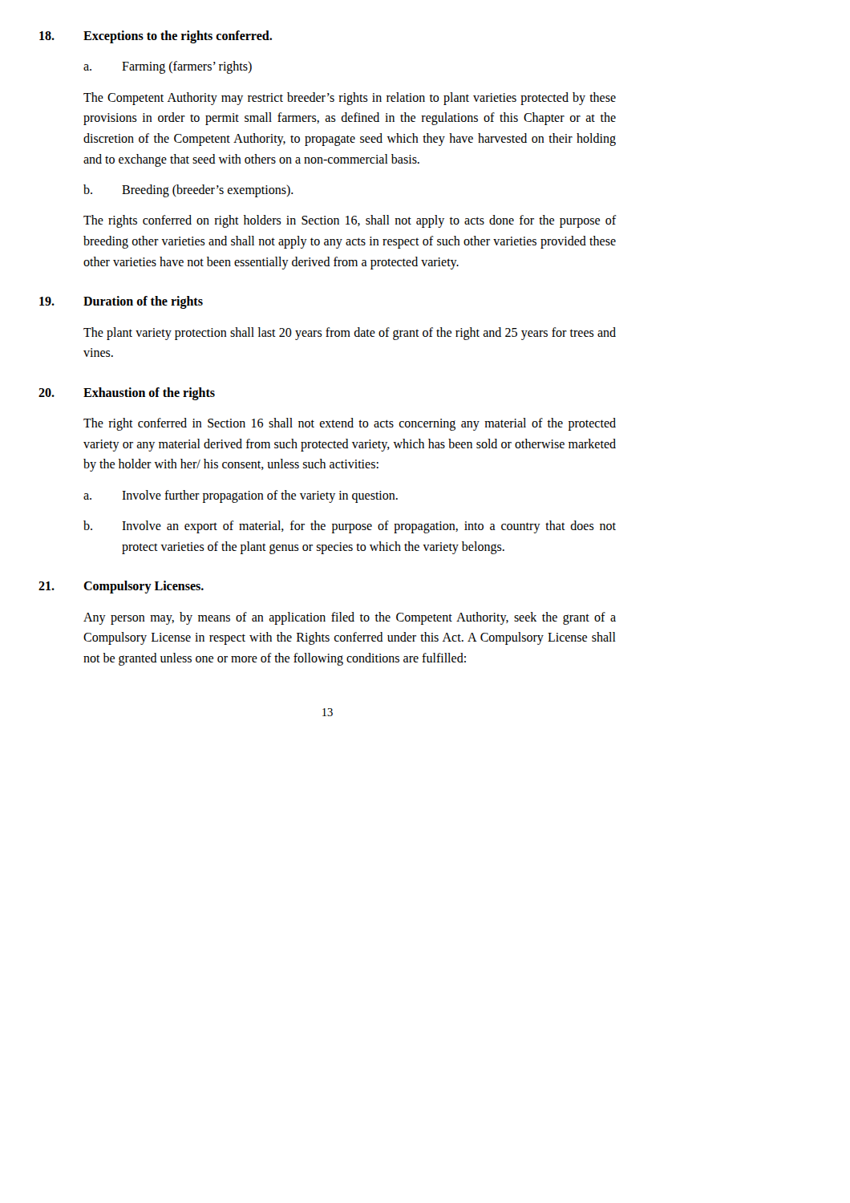18. Exceptions to the rights conferred.
a. Farming (farmers’ rights)
The Competent Authority may restrict breeder’s rights in relation to plant varieties protected by these provisions in order to permit small farmers, as defined in the regulations of this Chapter or at the discretion of the Competent Authority, to propagate seed which they have harvested on their holding and to exchange that seed with others on a non-commercial basis.
b. Breeding (breeder’s exemptions).
The rights conferred on right holders in Section 16, shall not apply to acts done for the purpose of breeding other varieties and shall not apply to any acts in respect of such other varieties provided these other varieties have not been essentially derived from a protected variety.
19. Duration of the rights
The plant variety protection shall last 20 years from date of grant of the right and 25 years for trees and vines.
20. Exhaustion of the rights
The right conferred in Section 16 shall not extend to acts concerning any material of the protected variety or any material derived from such protected variety, which has been sold or otherwise marketed by the holder with her/ his consent, unless such activities:
a. Involve further propagation of the variety in question.
b. Involve an export of material, for the purpose of propagation, into a country that does not protect varieties of the plant genus or species to which the variety belongs.
21. Compulsory Licenses.
Any person may, by means of an application filed to the Competent Authority, seek the grant of a Compulsory License in respect with the Rights conferred under this Act. A Compulsory License shall not be granted unless one or more of the following conditions are fulfilled:
13